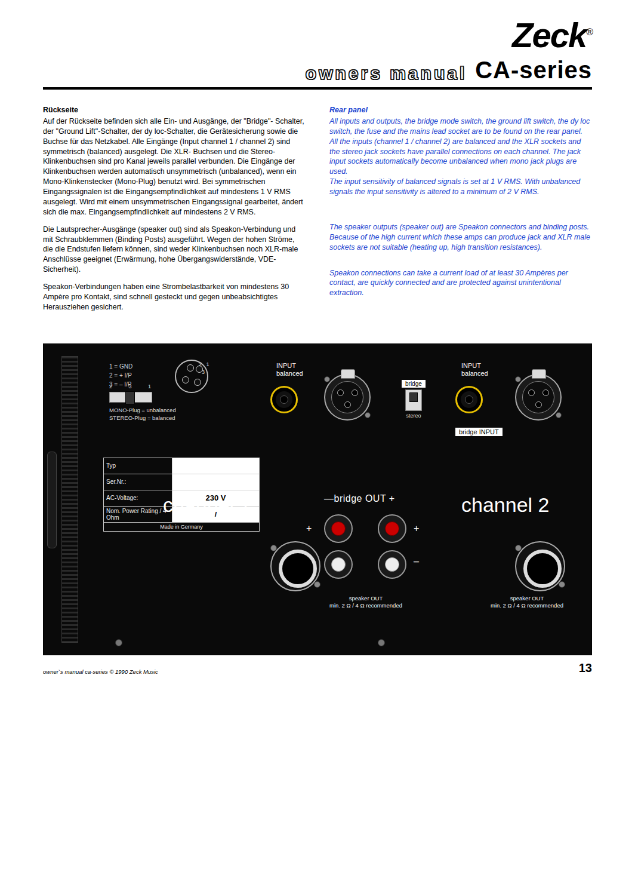Zeck®
owners manual CA-series
Rückseite
Auf der Rückseite befinden sich alle Ein- und Ausgänge, der "Bridge"- Schalter, der "Ground Lift"-Schalter, der dy loc-Schalter, die Gerätesicherung sowie die Buchse für das Netzkabel. Alle Eingänge (Input channel 1 / channel 2) sind symmetrisch (balanced) ausgelegt. Die XLR- Buchsen und die Stereo-Klinkenbuchsen sind pro Kanal jeweils parallel verbunden. Die Eingänge der Klinkenbuchsen werden automatisch unsymmetrisch (unbalanced), wenn ein Mono-Klinkenstecker (Mono-Plug) benutzt wird. Bei symmetrischen Eingangssignalen ist die Eingangsempfindlichkeit auf mindestens 1 V RMS ausgelegt. Wird mit einem unsymmetrischen Eingangssignal gearbeitet, ändert sich die max. Eingangsempfindlichkeit auf mindestens 2 V RMS.
Die Lautsprecher-Ausgänge (speaker out) sind als Speakon-Verbindung und mit Schraubklemmen (Binding Posts) ausgeführt. Wegen der hohen Ströme, die die Endstufen liefern können, sind weder Klinkenbuchsen noch XLR-male Anschlüsse geeignet (Erwärmung, hohe Übergangswiderstände, VDE-Sicherheit).
Speakon-Verbindungen haben eine Strombelastbarkeit von mindestens 30 Ampère pro Kontakt, sind schnell gesteckt und gegen unbeabsichtigtes Herausziehen gesichert.
Rear panel
All inputs and outputs, the bridge mode switch, the ground lift switch, the dy loc switch, the fuse and the mains lead socket are to be found on the rear panel.
All the inputs (channel 1 / channel 2) are balanced and the XLR sockets and the stereo jack sockets have parallel connections on each channel. The jack input sockets automatically become unbalanced when mono jack plugs are used.
The input sensitivity of balanced signals is set at 1 V RMS. With unbalanced signals the input sensitivity is altered to a minimum of 2 V RMS.
The speaker outputs (speaker out) are Speakon connectors and binding posts. Because of the high current which these amps can produce jack and XLR male sockets are not suitable (heating up, high transition resistances).
Speakon connections can take a current load of at least 30 Ampères per contact, are quickly connected and are protected against unintentional extraction.
1 = GND
2 = + I/P
3 = – I/P
2 1
3
231
MONO-Plug = unbalanced
STEREO-Plug = balanced
Typ
Ser.Nr.:
AC-Voltage:
230 V
Nom. Power Rating / 4 Ohm
/
Made in Germany
INPUT
balanced
INPUT
balanced
bridge
stereo
bridge INPUT
channel 1
channel 2
—bridge OUT +
+
–
+
–
speaker OUT
min. 2 Ω / 4 Ω recommended
speaker OUT
min. 2 Ω / 4 Ω recommended
owner`s manual ca-series © 1990 Zeck Music
13